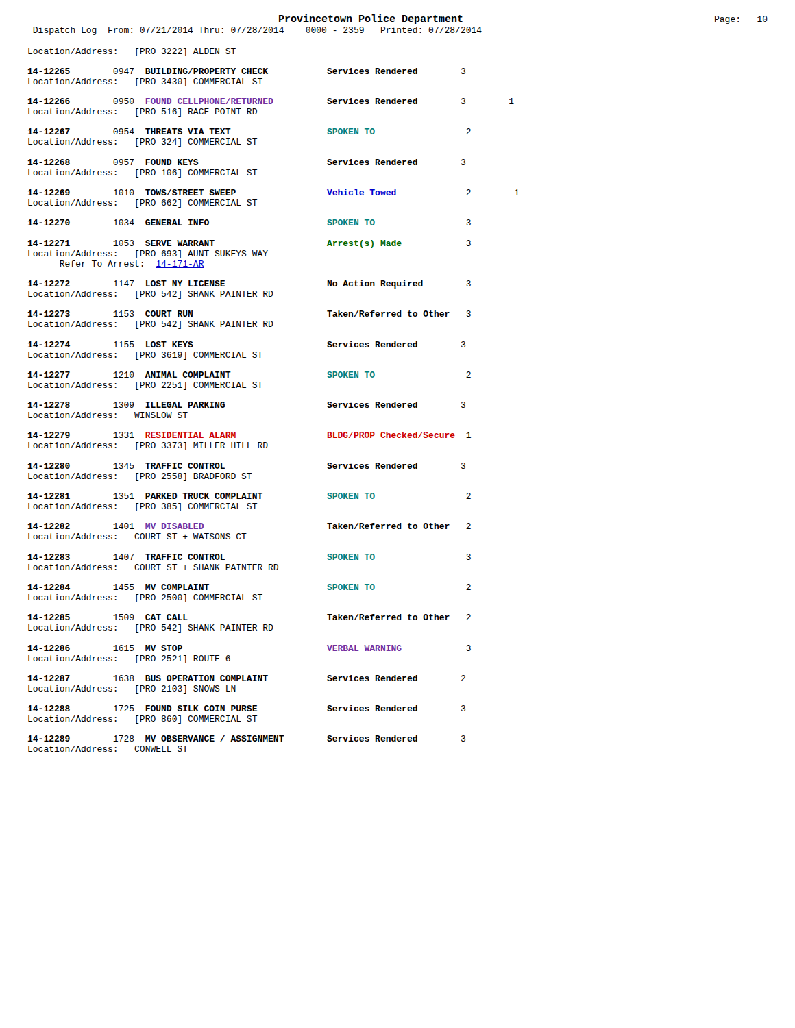Provincetown Police Department
Page: 10
Dispatch Log From: 07/21/2014 Thru: 07/28/2014 0000 - 2359 Printed: 07/28/2014
Location/Address: [PRO 3222] ALDEN ST
14-12265 0947 BUILDING/PROPERTY CHECK Services Rendered 3
Location/Address: [PRO 3430] COMMERCIAL ST
14-12266 0950 FOUND CELLPHONE/RETURNED Services Rendered 3 1
Location/Address: [PRO 516] RACE POINT RD
14-12267 0954 THREATS VIA TEXT SPOKEN TO 2
Location/Address: [PRO 324] COMMERCIAL ST
14-12268 0957 FOUND KEYS Services Rendered 3
Location/Address: [PRO 106] COMMERCIAL ST
14-12269 1010 TOWS/STREET SWEEP Vehicle Towed 2 1
Location/Address: [PRO 662] COMMERCIAL ST
14-12270 1034 GENERAL INFO SPOKEN TO 3
14-12271 1053 SERVE WARRANT Arrest(s) Made 3
Location/Address: [PRO 693] AUNT SUKEYS WAY
Refer To Arrest: 14-171-AR
14-12272 1147 LOST NY LICENSE No Action Required 3
Location/Address: [PRO 542] SHANK PAINTER RD
14-12273 1153 COURT RUN Taken/Referred to Other 3
Location/Address: [PRO 542] SHANK PAINTER RD
14-12274 1155 LOST KEYS Services Rendered 3
Location/Address: [PRO 3619] COMMERCIAL ST
14-12277 1210 ANIMAL COMPLAINT SPOKEN TO 2
Location/Address: [PRO 2251] COMMERCIAL ST
14-12278 1309 ILLEGAL PARKING Services Rendered 3
Location/Address: WINSLOW ST
14-12279 1331 RESIDENTIAL ALARM BLDG/PROP Checked/Secure 1
Location/Address: [PRO 3373] MILLER HILL RD
14-12280 1345 TRAFFIC CONTROL Services Rendered 3
Location/Address: [PRO 2558] BRADFORD ST
14-12281 1351 PARKED TRUCK COMPLAINT SPOKEN TO 2
Location/Address: [PRO 385] COMMERCIAL ST
14-12282 1401 MV DISABLED Taken/Referred to Other 2
Location/Address: COURT ST + WATSONS CT
14-12283 1407 TRAFFIC CONTROL SPOKEN TO 3
Location/Address: COURT ST + SHANK PAINTER RD
14-12284 1455 MV COMPLAINT SPOKEN TO 2
Location/Address: [PRO 2500] COMMERCIAL ST
14-12285 1509 CAT CALL Taken/Referred to Other 2
Location/Address: [PRO 542] SHANK PAINTER RD
14-12286 1615 MV STOP VERBAL WARNING 3
Location/Address: [PRO 2521] ROUTE 6
14-12287 1638 BUS OPERATION COMPLAINT Services Rendered 2
Location/Address: [PRO 2103] SNOWS LN
14-12288 1725 FOUND SILK COIN PURSE Services Rendered 3
Location/Address: [PRO 860] COMMERCIAL ST
14-12289 1728 MV OBSERVANCE / ASSIGNMENT Services Rendered 3
Location/Address: CONWELL ST